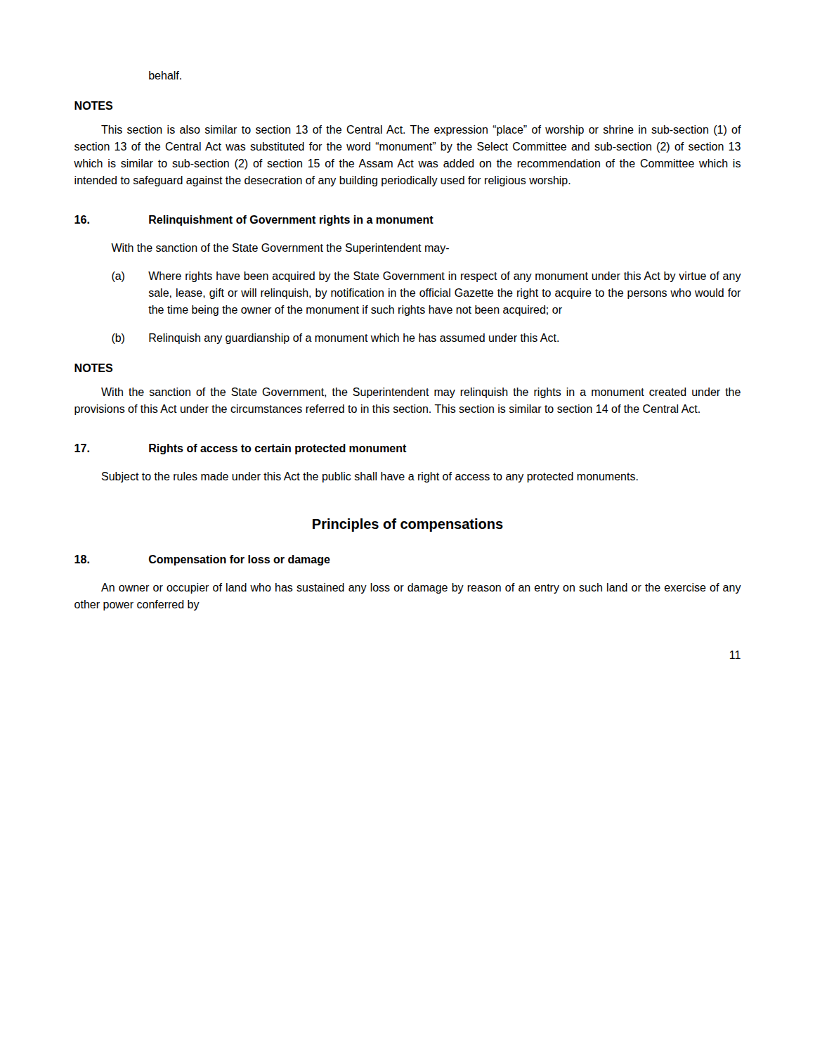behalf.
NOTES
This section is also similar to section 13 of the Central Act. The expression “place” of worship or shrine in sub-section (1) of section 13 of the Central Act was substituted for the word “monument” by the Select Committee and sub-section (2) of section 13 which is similar to sub-section (2) of section 15 of the Assam Act was added on the recommendation of the Committee which is intended to safeguard against the desecration of any building periodically used for religious worship.
16. Relinquishment of Government rights in a monument
With the sanction of the State Government the Superintendent may-
(a) Where rights have been acquired by the State Government in respect of any monument under this Act by virtue of any sale, lease, gift or will relinquish, by notification in the official Gazette the right to acquire to the persons who would for the time being the owner of the monument if such rights have not been acquired; or
(b) Relinquish any guardianship of a monument which he has assumed under this Act.
NOTES
With the sanction of the State Government, the Superintendent may relinquish the rights in a monument created under the provisions of this Act under the circumstances referred to in this section. This section is similar to section 14 of the Central Act.
17. Rights of access to certain protected monument
Subject to the rules made under this Act the public shall have a right of access to any protected monuments.
Principles of compensations
18. Compensation for loss or damage
An owner or occupier of land who has sustained any loss or damage by reason of an entry on such land or the exercise of any other power conferred by
11